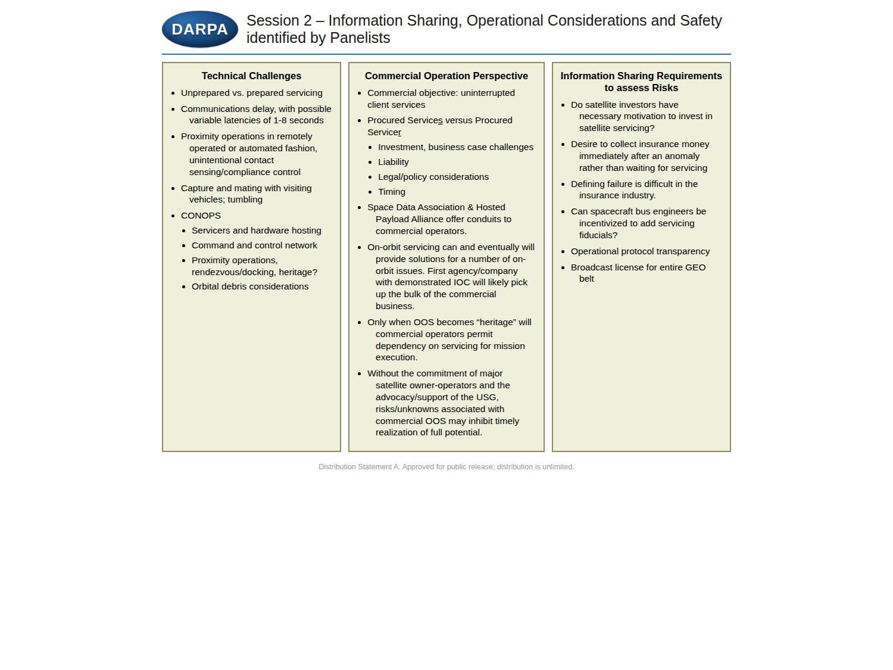DARPA
Session 2 – Information Sharing, Operational Considerations and Safety identified by Panelists
Technical Challenges
Unprepared vs. prepared servicing
Communications delay, with possible variable latencies of 1-8 seconds
Proximity operations in remotely operated or automated fashion, unintentional contact sensing/compliance control
Capture and mating with visiting vehicles; tumbling
CONOPS
Servicers and hardware hosting
Command and control network
Proximity operations, rendezvous/docking, heritage?
Orbital debris considerations
Commercial Operation Perspective
Commercial objective: uninterrupted client services
Procured Services versus Procured Servicer
Investment, business case challenges
Liability
Legal/policy considerations
Timing
Space Data Association & Hosted Payload Alliance offer conduits to commercial operators.
On-orbit servicing can and eventually will provide solutions for a number of on-orbit issues. First agency/company with demonstrated IOC will likely pick up the bulk of the commercial business.
Only when OOS becomes “heritage” will commercial operators permit dependency on servicing for mission execution.
Without the commitment of major satellite owner-operators and the advocacy/support of the USG, risks/unknowns associated with commercial OOS may inhibit timely realization of full potential.
Information Sharing Requirements to assess Risks
Do satellite investors have necessary motivation to invest in satellite servicing?
Desire to collect insurance money immediately after an anomaly rather than waiting for servicing
Defining failure is difficult in the insurance industry.
Can spacecraft bus engineers be incentivized to add servicing fiducials?
Operational protocol transparency
Broadcast license for entire GEO belt
Distribution Statement A. Approved for public release; distribution is unlimited.